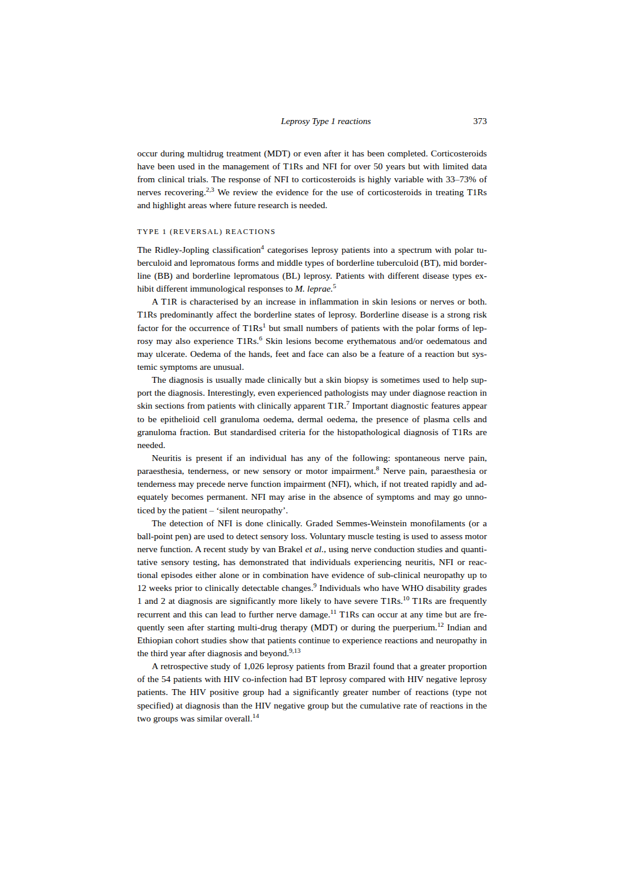Leprosy Type 1 reactions 373
occur during multidrug treatment (MDT) or even after it has been completed. Corticosteroids have been used in the management of T1Rs and NFI for over 50 years but with limited data from clinical trials. The response of NFI to corticosteroids is highly variable with 33–73% of nerves recovering.2,3 We review the evidence for the use of corticosteroids in treating T1Rs and highlight areas where future research is needed.
Type 1 (reversal) reactions
The Ridley-Jopling classification4 categorises leprosy patients into a spectrum with polar tuberculoid and lepromatous forms and middle types of borderline tuberculoid (BT), mid borderline (BB) and borderline lepromatous (BL) leprosy. Patients with different disease types exhibit different immunological responses to M. leprae.5
A T1R is characterised by an increase in inflammation in skin lesions or nerves or both. T1Rs predominantly affect the borderline states of leprosy. Borderline disease is a strong risk factor for the occurrence of T1Rs1 but small numbers of patients with the polar forms of leprosy may also experience T1Rs.6 Skin lesions become erythematous and/or oedematous and may ulcerate. Oedema of the hands, feet and face can also be a feature of a reaction but systemic symptoms are unusual.
The diagnosis is usually made clinically but a skin biopsy is sometimes used to help support the diagnosis. Interestingly, even experienced pathologists may under diagnose reaction in skin sections from patients with clinically apparent T1R.7 Important diagnostic features appear to be epithelioid cell granuloma oedema, dermal oedema, the presence of plasma cells and granuloma fraction. But standardised criteria for the histopathological diagnosis of T1Rs are needed.
Neuritis is present if an individual has any of the following: spontaneous nerve pain, paraesthesia, tenderness, or new sensory or motor impairment.8 Nerve pain, paraesthesia or tenderness may precede nerve function impairment (NFI), which, if not treated rapidly and adequately becomes permanent. NFI may arise in the absence of symptoms and may go unnoticed by the patient – ‘silent neuropathy’.
The detection of NFI is done clinically. Graded Semmes-Weinstein monofilaments (or a ball-point pen) are used to detect sensory loss. Voluntary muscle testing is used to assess motor nerve function. A recent study by van Brakel et al., using nerve conduction studies and quantitative sensory testing, has demonstrated that individuals experiencing neuritis, NFI or reactional episodes either alone or in combination have evidence of sub-clinical neuropathy up to 12 weeks prior to clinically detectable changes.9 Individuals who have WHO disability grades 1 and 2 at diagnosis are significantly more likely to have severe T1Rs.10 T1Rs are frequently recurrent and this can lead to further nerve damage.11 T1Rs can occur at any time but are frequently seen after starting multi-drug therapy (MDT) or during the puerperium.12 Indian and Ethiopian cohort studies show that patients continue to experience reactions and neuropathy in the third year after diagnosis and beyond.9,13
A retrospective study of 1,026 leprosy patients from Brazil found that a greater proportion of the 54 patients with HIV co-infection had BT leprosy compared with HIV negative leprosy patients. The HIV positive group had a significantly greater number of reactions (type not specified) at diagnosis than the HIV negative group but the cumulative rate of reactions in the two groups was similar overall.14